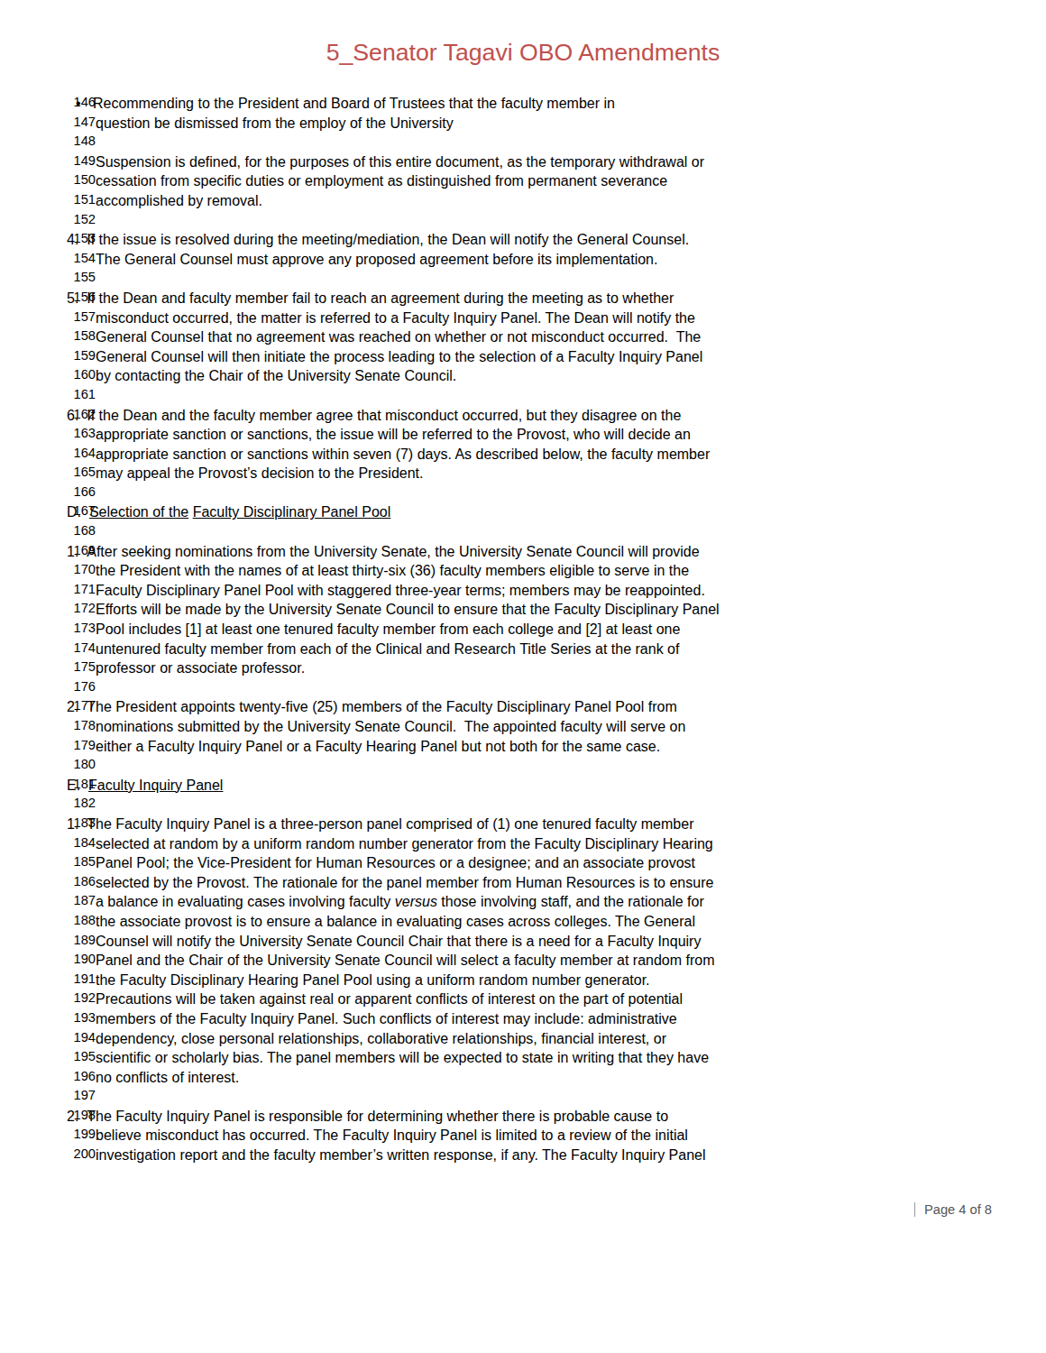5_Senator Tagavi OBO Amendments
| 146 | • Recommending to the President and Board of Trustees that the faculty member in |
| 147 | question be dismissed from the employ of the University |
| 148 | |
| 149 | Suspension is defined, for the purposes of this entire document, as the temporary withdrawal or |
| 150 | cessation from specific duties or employment as distinguished from permanent severance |
| 151 | accomplished by removal. |
| 152 | |
| 153 | 4. If the issue is resolved during the meeting/mediation, the Dean will notify the General Counsel. |
| 154 | The General Counsel must approve any proposed agreement before its implementation. |
| 155 | |
| 156 | 5. If the Dean and faculty member fail to reach an agreement during the meeting as to whether |
| 157 | misconduct occurred, the matter is referred to a Faculty Inquiry Panel. The Dean will notify the |
| 158 | General Counsel that no agreement was reached on whether or not misconduct occurred. The |
| 159 | General Counsel will then initiate the process leading to the selection of a Faculty Inquiry Panel |
| 160 | by contacting the Chair of the University Senate Council. |
| 161 | |
| 162 | 6. If the Dean and the faculty member agree that misconduct occurred, but they disagree on the |
| 163 | appropriate sanction or sanctions, the issue will be referred to the Provost, who will decide an |
| 164 | appropriate sanction or sanctions within seven (7) days. As described below, the faculty member |
| 165 | may appeal the Provost’s decision to the President. |
| 166 | |
| 167 | D. Selection of the Faculty Disciplinary Panel Pool |
| 168 | |
| 169 | 1. After seeking nominations from the University Senate, the University Senate Council will provide |
| 170 | the President with the names of at least thirty-six (36) faculty members eligible to serve in the |
| 171 | Faculty Disciplinary Panel Pool with staggered three-year terms; members may be reappointed. |
| 172 | Efforts will be made by the University Senate Council to ensure that the Faculty Disciplinary Panel |
| 173 | Pool includes [1] at least one tenured faculty member from each college and [2] at least one |
| 174 | untenured faculty member from each of the Clinical and Research Title Series at the rank of |
| 175 | professor or associate professor. |
| 176 | |
| 177 | 2. The President appoints twenty-five (25) members of the Faculty Disciplinary Panel Pool from |
| 178 | nominations submitted by the University Senate Council. The appointed faculty will serve on |
| 179 | either a Faculty Inquiry Panel or a Faculty Hearing Panel but not both for the same case. |
| 180 | |
| 181 | E. Faculty Inquiry Panel |
| 182 | |
| 183 | 1. The Faculty Inquiry Panel is a three-person panel comprised of (1) one tenured faculty member |
| 184 | selected at random by a uniform random number generator from the Faculty Disciplinary Hearing |
| 185 | Panel Pool; the Vice-President for Human Resources or a designee; and an associate provost |
| 186 | selected by the Provost. The rationale for the panel member from Human Resources is to ensure |
| 187 | a balance in evaluating cases involving faculty versus those involving staff, and the rationale for |
| 188 | the associate provost is to ensure a balance in evaluating cases across colleges. The General |
| 189 | Counsel will notify the University Senate Council Chair that there is a need for a Faculty Inquiry |
| 190 | Panel and the Chair of the University Senate Council will select a faculty member at random from |
| 191 | the Faculty Disciplinary Hearing Panel Pool using a uniform random number generator. |
| 192 | Precautions will be taken against real or apparent conflicts of interest on the part of potential |
| 193 | members of the Faculty Inquiry Panel. Such conflicts of interest may include: administrative |
| 194 | dependency, close personal relationships, collaborative relationships, financial interest, or |
| 195 | scientific or scholarly bias. The panel members will be expected to state in writing that they have |
| 196 | no conflicts of interest. |
| 197 | |
| 198 | 2. The Faculty Inquiry Panel is responsible for determining whether there is probable cause to |
| 199 | believe misconduct has occurred. The Faculty Inquiry Panel is limited to a review of the initial |
| 200 | investigation report and the faculty member’s written response, if any. The Faculty Inquiry Panel |
Page 4 of 8